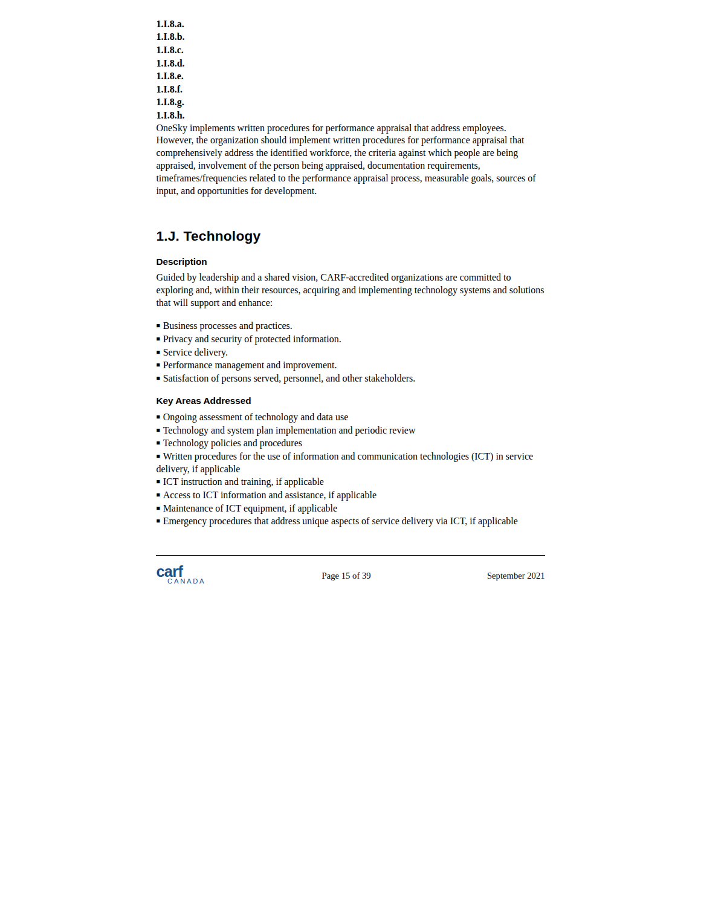1.I.8.a.
1.I.8.b.
1.I.8.c.
1.I.8.d.
1.I.8.e.
1.I.8.f.
1.I.8.g.
1.I.8.h.
OneSky implements written procedures for performance appraisal that address employees. However, the organization should implement written procedures for performance appraisal that comprehensively address the identified workforce, the criteria against which people are being appraised, involvement of the person being appraised, documentation requirements, timeframes/frequencies related to the performance appraisal process, measurable goals, sources of input, and opportunities for development.
1.J. Technology
Description
Guided by leadership and a shared vision, CARF-accredited organizations are committed to exploring and, within their resources, acquiring and implementing technology systems and solutions that will support and enhance:
Business processes and practices.
Privacy and security of protected information.
Service delivery.
Performance management and improvement.
Satisfaction of persons served, personnel, and other stakeholders.
Key Areas Addressed
Ongoing assessment of technology and data use
Technology and system plan implementation and periodic review
Technology policies and procedures
Written procedures for the use of information and communication technologies (ICT) in service delivery, if applicable
ICT instruction and training, if applicable
Access to ICT information and assistance, if applicable
Maintenance of ICT equipment, if applicable
Emergency procedures that address unique aspects of service delivery via ICT, if applicable
carfCANADA
Page 15 of 39
September 2021